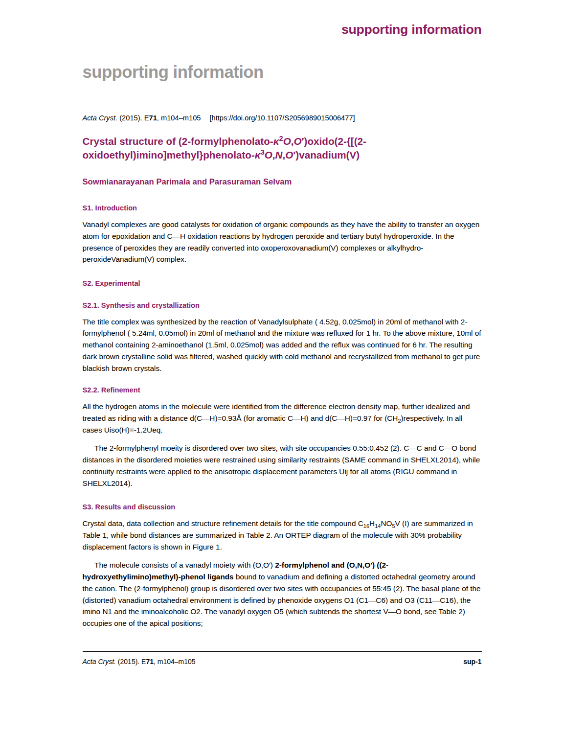supporting information
supporting information
Acta Cryst. (2015). E71, m104–m105[https://doi.org/10.1107/S2056989015006477]
Crystal structure of (2-formylphenolato-κ2O,O′)oxido(2-{[(2-oxidoethyl)imino]methyl}phenolato-κ3O,N,O′)vanadium(V)
Sowmianarayanan Parimala and Parasuraman Selvam
S1. Introduction
Vanadyl complexes are good catalysts for oxidation of organic compounds as they have the ability to transfer an oxygen atom for epoxidation and C—H oxidation reactions by hydrogen peroxide and tertiary butyl hydroperoxide. In the presence of peroxides they are readily converted into oxoperoxovanadium(V) complexes or alkylhydro-peroxideVanadium(V) complex.
S2. Experimental
S2.1. Synthesis and crystallization
The title complex was synthesized by the reaction of Vanadylsulphate ( 4.52g, 0.025mol) in 20ml of methanol with 2-formylphenol ( 5.24ml, 0.05mol) in 20ml of methanol and the mixture was refluxed for 1 hr. To the above mixture, 10ml of methanol containing 2-aminoethanol (1.5ml, 0.025mol) was added and the reflux was continued for 6 hr. The resulting dark brown crystalline solid was filtered, washed quickly with cold methanol and recrystallized from methanol to get pure blackish brown crystals.
S2.2. Refinement
All the hydrogen atoms in the molecule were identified from the difference electron density map, further idealized and treated as riding with a distance d(C—H)=0.93Å (for aromatic C—H) and d(C—H)=0.97 for (CH2)respectively. In all cases Uiso(H)=-1.2Ueq.
The 2-formylphenyl moeity is disordered over two sites, with site occupancies 0.55:0.452 (2). C—C and C—O bond distances in the disordered moieties were restrained using similarity restraints (SAME command in SHELXL2014), while continuity restraints were applied to the anisotropic displacement parameters Uij for all atoms (RIGU command in SHELXL2014).
S3. Results and discussion
Crystal data, data collection and structure refinement details for the title compound C16H14NO5V (I) are summarized in Table 1, while bond distances are summarized in Table 2. An ORTEP diagram of the molecule with 30% probability displacement factors is shown in Figure 1.
The molecule consists of a vanadyl moiety with (O,O′) 2-formylphenol and (O,N,O′) ((2-hydroxyethylimino)methyl)-phenol ligands bound to vanadium and defining a distorted octahedral geometry around the cation. The (2-formylphenol) group is disordered over two sites with occupancies of 55:45 (2). The basal plane of the (distorted) vanadium octahedral environment is defined by phenoxide oxygens O1 (C1—C6) and O3 (C11—C16), the imino N1 and the iminoalcoholic O2. The vanadyl oxygen O5 (which subtends the shortest V—O bond, see Table 2) occupies one of the apical positions;
Acta Cryst. (2015). E71, m104–m105
sup-1